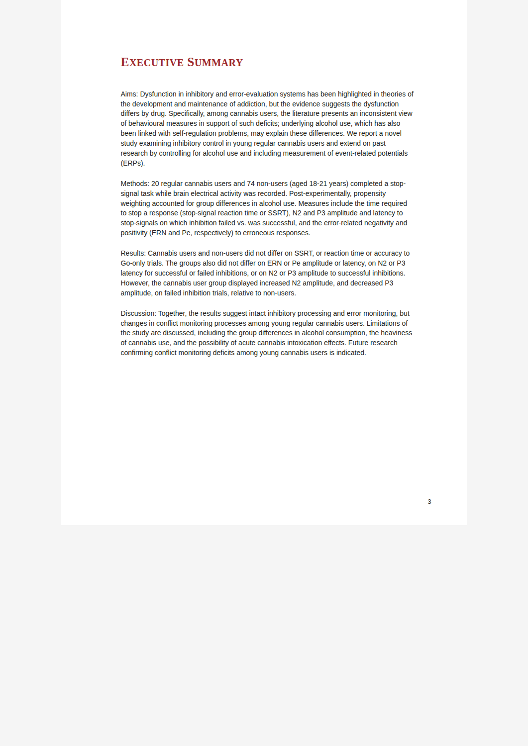EXECUTIVE SUMMARY
Aims: Dysfunction in inhibitory and error-evaluation systems has been highlighted in theories of the development and maintenance of addiction, but the evidence suggests the dysfunction differs by drug. Specifically, among cannabis users, the literature presents an inconsistent view of behavioural measures in support of such deficits; underlying alcohol use, which has also been linked with self-regulation problems, may explain these differences. We report a novel study examining inhibitory control in young regular cannabis users and extend on past research by controlling for alcohol use and including measurement of event-related potentials (ERPs).
Methods: 20 regular cannabis users and 74 non-users (aged 18-21 years) completed a stop-signal task while brain electrical activity was recorded. Post-experimentally, propensity weighting accounted for group differences in alcohol use. Measures include the time required to stop a response (stop-signal reaction time or SSRT), N2 and P3 amplitude and latency to stop-signals on which inhibition failed vs. was successful, and the error-related negativity and positivity (ERN and Pe, respectively) to erroneous responses.
Results: Cannabis users and non-users did not differ on SSRT, or reaction time or accuracy to Go-only trials. The groups also did not differ on ERN or Pe amplitude or latency, on N2 or P3 latency for successful or failed inhibitions, or on N2 or P3 amplitude to successful inhibitions. However, the cannabis user group displayed increased N2 amplitude, and decreased P3 amplitude, on failed inhibition trials, relative to non-users.
Discussion: Together, the results suggest intact inhibitory processing and error monitoring, but changes in conflict monitoring processes among young regular cannabis users. Limitations of the study are discussed, including the group differences in alcohol consumption, the heaviness of cannabis use, and the possibility of acute cannabis intoxication effects. Future research confirming conflict monitoring deficits among young cannabis users is indicated.
3